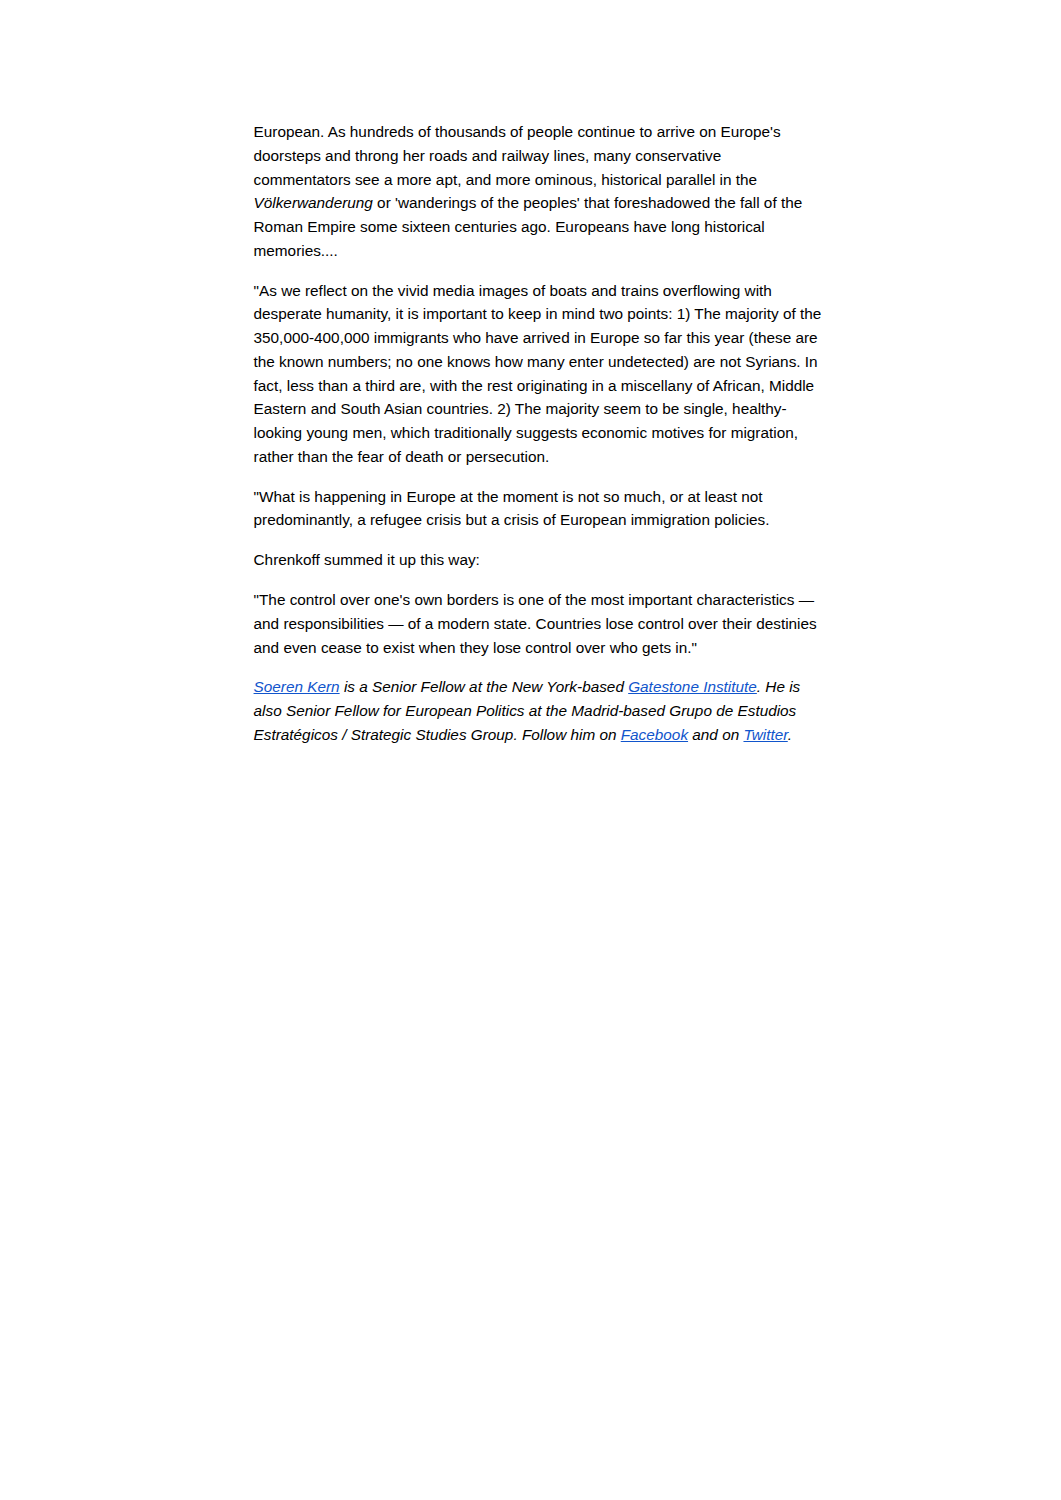European. As hundreds of thousands of people continue to arrive on Europe's doorsteps and throng her roads and railway lines, many conservative commentators see a more apt, and more ominous, historical parallel in the Völkerwanderung or 'wanderings of the peoples' that foreshadowed the fall of the Roman Empire some sixteen centuries ago. Europeans have long historical memories....
"As we reflect on the vivid media images of boats and trains overflowing with desperate humanity, it is important to keep in mind two points: 1) The majority of the 350,000-400,000 immigrants who have arrived in Europe so far this year (these are the known numbers; no one knows how many enter undetected) are not Syrians. In fact, less than a third are, with the rest originating in a miscellany of African, Middle Eastern and South Asian countries. 2) The majority seem to be single, healthy-looking young men, which traditionally suggests economic motives for migration, rather than the fear of death or persecution.
"What is happening in Europe at the moment is not so much, or at least not predominantly, a refugee crisis but a crisis of European immigration policies.
Chrenkoff summed it up this way:
"The control over one's own borders is one of the most important characteristics — and responsibilities — of a modern state. Countries lose control over their destinies and even cease to exist when they lose control over who gets in."
Soeren Kern is a Senior Fellow at the New York-based Gatestone Institute. He is also Senior Fellow for European Politics at the Madrid-based Grupo de Estudios Estratégicos / Strategic Studies Group. Follow him on Facebook and on Twitter.